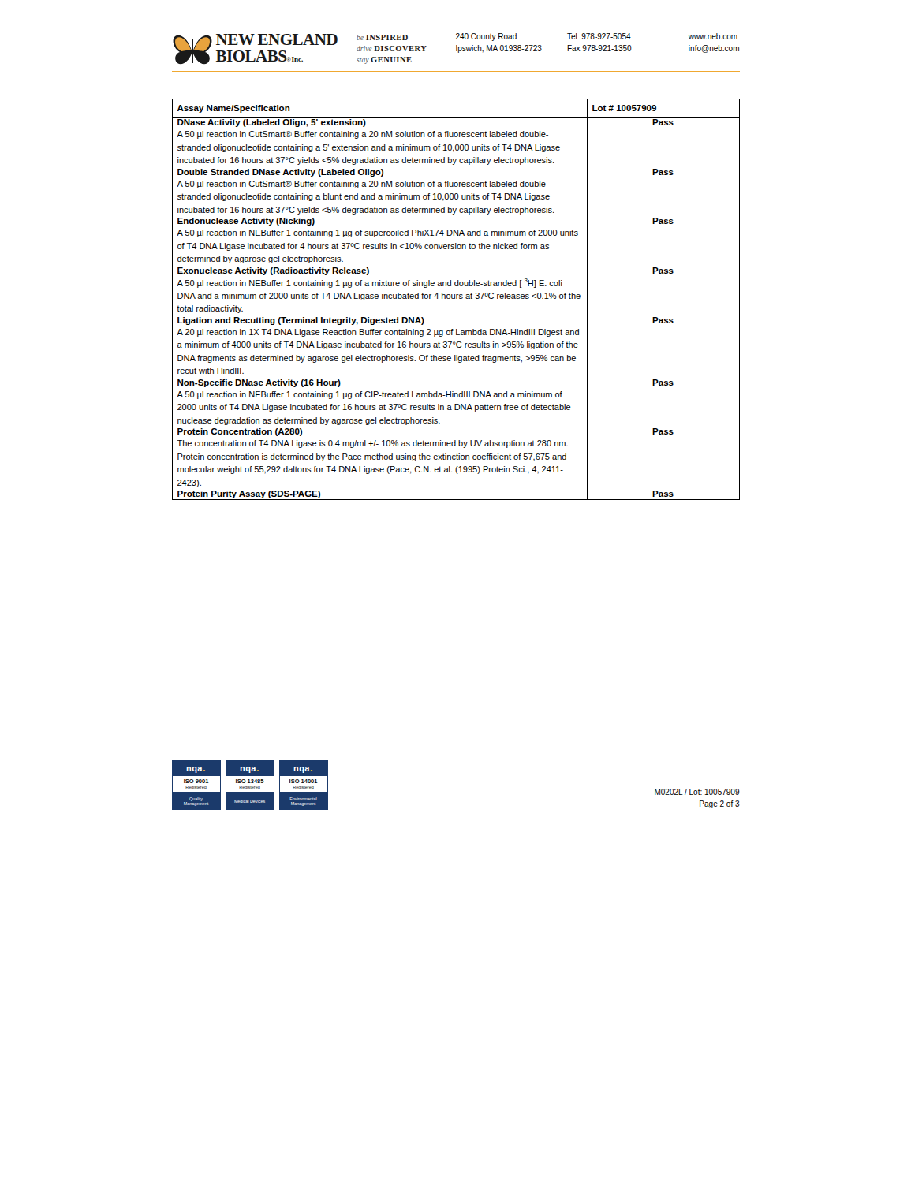NEW ENGLAND
BIOLABS®Inc.
be INSPIRED
drive DISCOVERY
stay GENUINE
240 County Road
Ipswich, MA 01938-2723
Tel 978-927-5054
Fax 978-921-1350
www.neb.com
info@neb.com
| Assay Name/Specification | Lot # 10057909 |
| --- | --- |
| DNase Activity (Labeled Oligo, 5' extension) A 50 µl reaction in CutSmart® Buffer containing a 20 nM solution of a fluorescent labeled double-stranded oligonucleotide containing a 5' extension and a minimum of 10,000 units of T4 DNA Ligase incubated for 16 hours at 37°C yields <5% degradation as determined by capillary electrophoresis. | Pass |
| Double Stranded DNase Activity (Labeled Oligo) A 50 µl reaction in CutSmart® Buffer containing a 20 nM solution of a fluorescent labeled double-stranded oligonucleotide containing a blunt end and a minimum of 10,000 units of T4 DNA Ligase incubated for 16 hours at 37°C yields <5% degradation as determined by capillary electrophoresis. | Pass |
| Endonuclease Activity (Nicking) A 50 µl reaction in NEBuffer 1 containing 1 µg of supercoiled PhiX174 DNA and a minimum of 2000 units of T4 DNA Ligase incubated for 4 hours at 37ºC results in <10% conversion to the nicked form as determined by agarose gel electrophoresis. | Pass |
| Exonuclease Activity (Radioactivity Release) A 50 µl reaction in NEBuffer 1 containing 1 µg of a mixture of single and double-stranded [ 3 H] E. coli DNA and a minimum of 2000 units of T4 DNA Ligase incubated for 4 hours at 37ºC releases <0.1% of the total radioactivity. | Pass |
| Ligation and Recutting (Terminal Integrity, Digested DNA) A 20 µl reaction in 1X T4 DNA Ligase Reaction Buffer containing 2 µg of Lambda DNA-HindIII Digest and a minimum of 4000 units of T4 DNA Ligase incubated for 16 hours at 37°C results in >95% ligation of the DNA fragments as determined by agarose gel electrophoresis. Of these ligated fragments, >95% can be recut with HindIII. | Pass |
| Non-Specific DNase Activity (16 Hour) A 50 µl reaction in NEBuffer 1 containing 1 µg of CIP-treated Lambda-HindIII DNA and a minimum of 2000 units of T4 DNA Ligase incubated for 16 hours at 37ºC results in a DNA pattern free of detectable nuclease degradation as determined by agarose gel electrophoresis. | Pass |
| Protein Concentration (A280) The concentration of T4 DNA Ligase is 0.4 mg/ml +/- 10% as determined by UV absorption at 280 nm. Protein concentration is determined by the Pace method using the extinction coefficient of 57,675 and molecular weight of 55,292 daltons for T4 DNA Ligase (Pace, C.N. et al. (1995) Protein Sci., 4, 2411-2423). | Pass |
| Protein Purity Assay (SDS-PAGE) | Pass |
nqa.
ISO 9001
Registered
Quality
Management
nqa.
ISO 13485
Registered
Medical Devices
nqa.
ISO 14001
Registered
Environmental
Management
M0202L / Lot: 10057909
Page 2 of 3